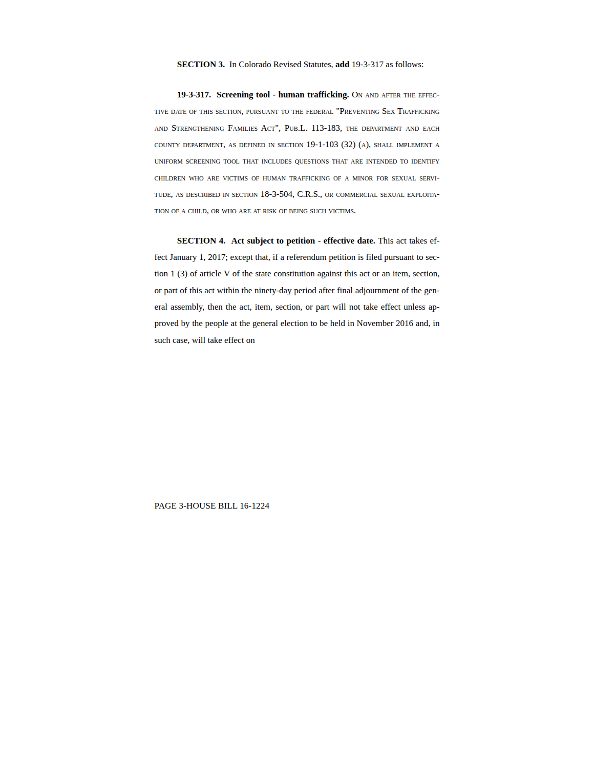SECTION 3. In Colorado Revised Statutes, add 19-3-317 as follows:
19-3-317. Screening tool - human trafficking. On and after the effective date of this section, pursuant to the federal "Preventing Sex Trafficking and Strengthening Families Act", Pub.L. 113-183, the department and each county department, as defined in section 19-1-103 (32) (a), shall implement a uniform screening tool that includes questions that are intended to identify children who are victims of human trafficking of a minor for sexual servitude, as described in section 18-3-504, C.R.S., or commercial sexual exploitation of a child, or who are at risk of being such victims.
SECTION 4. Act subject to petition - effective date. This act takes effect January 1, 2017; except that, if a referendum petition is filed pursuant to section 1 (3) of article V of the state constitution against this act or an item, section, or part of this act within the ninety-day period after final adjournment of the general assembly, then the act, item, section, or part will not take effect unless approved by the people at the general election to be held in November 2016 and, in such case, will take effect on
PAGE 3-HOUSE BILL 16-1224